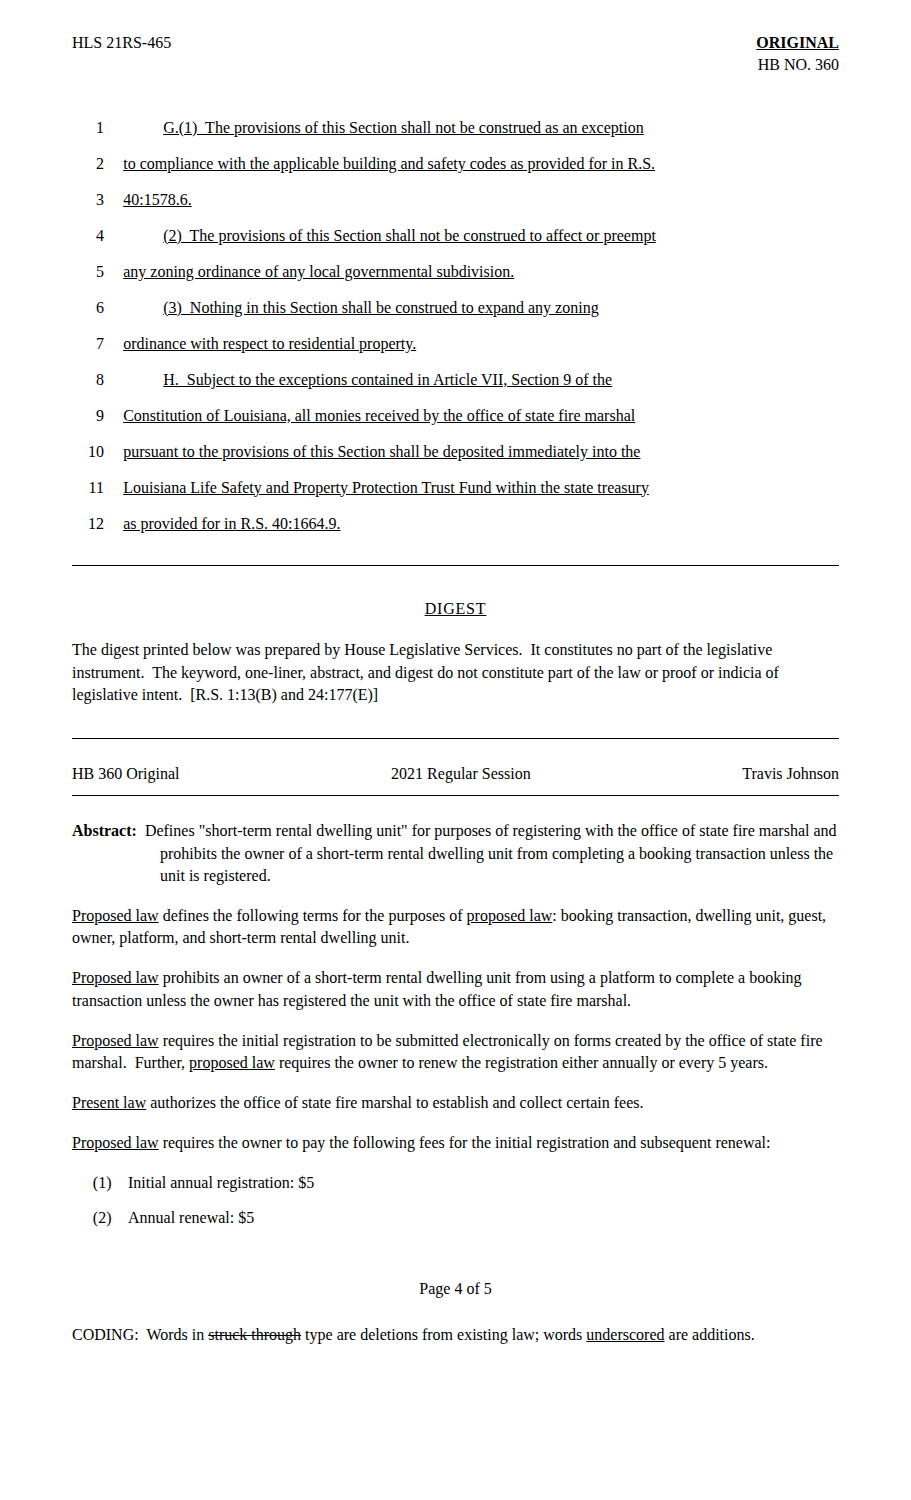HLS 21RS-465
ORIGINAL
HB NO. 360
G.(1) The provisions of this Section shall not be construed as an exception
to compliance with the applicable building and safety codes as provided for in R.S.
40:1578.6.
(2) The provisions of this Section shall not be construed to affect or preempt
any zoning ordinance of any local governmental subdivision.
(3) Nothing in this Section shall be construed to expand any zoning
ordinance with respect to residential property.
H. Subject to the exceptions contained in Article VII, Section 9 of the
Constitution of Louisiana, all monies received by the office of state fire marshal
pursuant to the provisions of this Section shall be deposited immediately into the
Louisiana Life Safety and Property Protection Trust Fund within the state treasury
as provided for in R.S. 40:1664.9.
DIGEST
The digest printed below was prepared by House Legislative Services. It constitutes no part of the legislative instrument. The keyword, one-liner, abstract, and digest do not constitute part of the law or proof or indicia of legislative intent. [R.S. 1:13(B) and 24:177(E)]
HB 360 Original 2021 Regular Session Travis Johnson
Abstract: Defines "short-term rental dwelling unit" for purposes of registering with the office of state fire marshal and prohibits the owner of a short-term rental dwelling unit from completing a booking transaction unless the unit is registered.
Proposed law defines the following terms for the purposes of proposed law: booking transaction, dwelling unit, guest, owner, platform, and short-term rental dwelling unit.
Proposed law prohibits an owner of a short-term rental dwelling unit from using a platform to complete a booking transaction unless the owner has registered the unit with the office of state fire marshal.
Proposed law requires the initial registration to be submitted electronically on forms created by the office of state fire marshal. Further, proposed law requires the owner to renew the registration either annually or every 5 years.
Present law authorizes the office of state fire marshal to establish and collect certain fees.
Proposed law requires the owner to pay the following fees for the initial registration and subsequent renewal:
(1) Initial annual registration: $5
(2) Annual renewal: $5
Page 4 of 5
CODING: Words in struck through type are deletions from existing law; words underscored are additions.